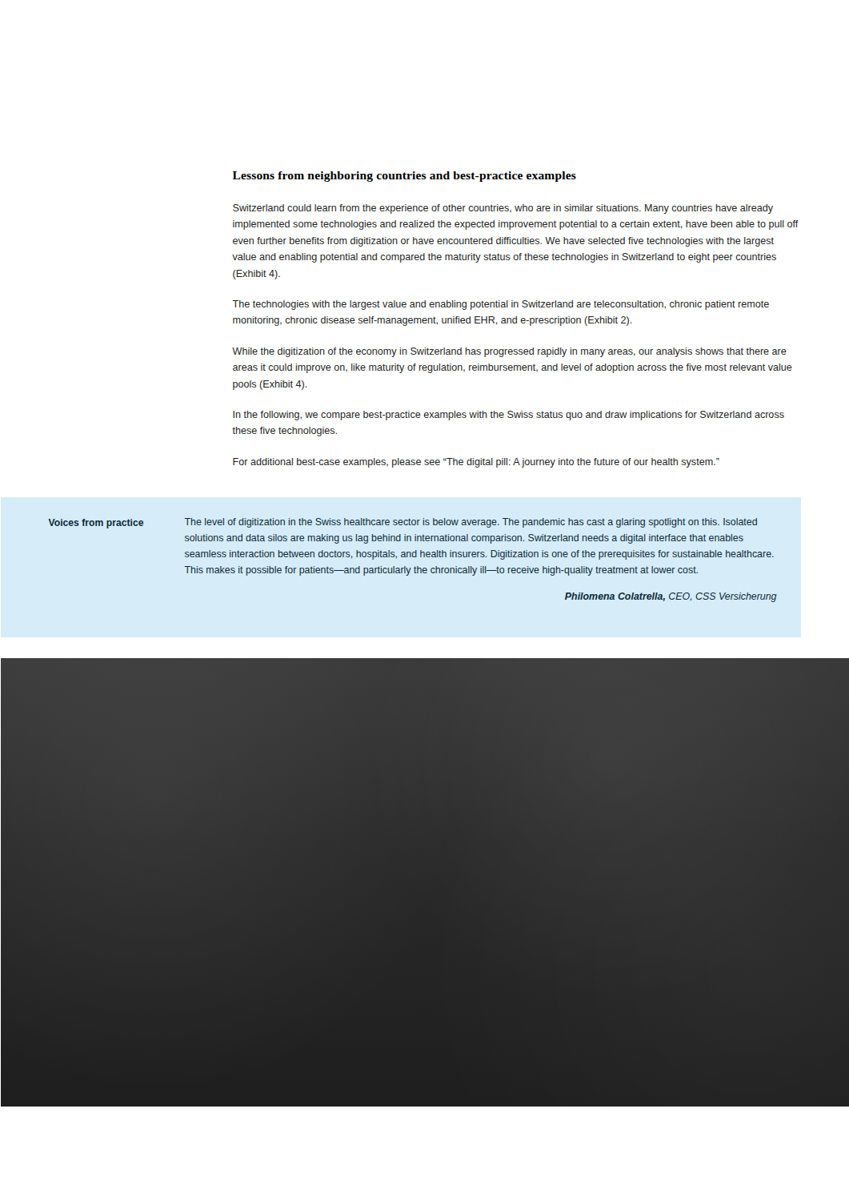Lessons from neighboring countries and best-practice examples
Switzerland could learn from the experience of other countries, who are in similar situations. Many countries have already implemented some technologies and realized the expected improvement potential to a certain extent, have been able to pull off even further benefits from digitization or have encountered difficulties. We have selected five technologies with the largest value and enabling potential and compared the maturity status of these technologies in Switzerland to eight peer countries (Exhibit 4).
The technologies with the largest value and enabling potential in Switzerland are teleconsultation, chronic patient remote monitoring, chronic disease self-management, unified EHR, and e-prescription (Exhibit 2).
While the digitization of the economy in Switzerland has progressed rapidly in many areas, our analysis shows that there are areas it could improve on, like maturity of regulation, reimbursement, and level of adoption across the five most relevant value pools (Exhibit 4).
In the following, we compare best-practice examples with the Swiss status quo and draw implications for Switzerland across these five technologies.
For additional best-case examples, please see “The digital pill: A journey into the future of our health system.”
Voices from practice
The level of digitization in the Swiss healthcare sector is below average. The pandemic has cast a glaring spotlight on this. Isolated solutions and data silos are making us lag behind in international comparison. Switzerland needs a digital interface that enables seamless interaction between doctors, hospitals, and health insurers. Digitization is one of the prerequisites for sustainable healthcare. This makes it possible for patients—and particularly the chronically ill—to receive high-quality treatment at lower cost.
Philomena Colatrella, CEO, CSS Versicherung